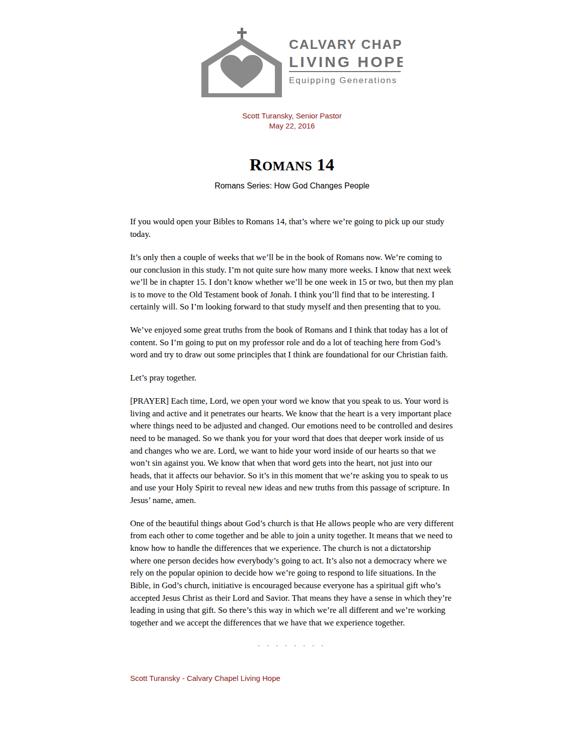CALVARY CHAPEL LIVING HOPE Equipping Generations
Scott Turansky, Senior Pastor
May 22, 2016
ROMANS 14
Romans Series: How God Changes People
If you would open your Bibles to Romans 14, that’s where we’re going to pick up our study today.
It’s only then a couple of weeks that we’ll be in the book of Romans now. We’re coming to our conclusion in this study. I’m not quite sure how many more weeks. I know that next week we’ll be in chapter 15. I don’t know whether we’ll be one week in 15 or two, but then my plan is to move to the Old Testament book of Jonah. I think you’ll find that to be interesting. I certainly will. So I’m looking forward to that study myself and then presenting that to you.
We’ve enjoyed some great truths from the book of Romans and I think that today has a lot of content. So I’m going to put on my professor role and do a lot of teaching here from God’s word and try to draw out some principles that I think are foundational for our Christian faith.
Let’s pray together.
[PRAYER] Each time, Lord, we open your word we know that you speak to us. Your word is living and active and it penetrates our hearts. We know that the heart is a very important place where things need to be adjusted and changed. Our emotions need to be controlled and desires need to be managed. So we thank you for your word that does that deeper work inside of us and changes who we are. Lord, we want to hide your word inside of our hearts so that we won’t sin against you. We know that when that word gets into the heart, not just into our heads, that it affects our behavior. So it’s in this moment that we’re asking you to speak to us and use your Holy Spirit to reveal new ideas and new truths from this passage of scripture. In Jesus’ name, amen.
One of the beautiful things about God’s church is that He allows people who are very different from each other to come together and be able to join a unity together. It means that we need to know how to handle the differences that we experience. The church is not a dictatorship where one person decides how everybody’s going to act. It’s also not a democracy where we rely on the popular opinion to decide how we’re going to respond to life situations. In the Bible, in God’s church, initiative is encouraged because everyone has a spiritual gift who’s accepted Jesus Christ as their Lord and Savior. That means they have a sense in which they’re leading in using that gift. So there’s this way in which we’re all different and we’re working together and we accept the differences that we have that we experience together.
. . . . . . . .
Scott Turansky - Calvary Chapel Living Hope